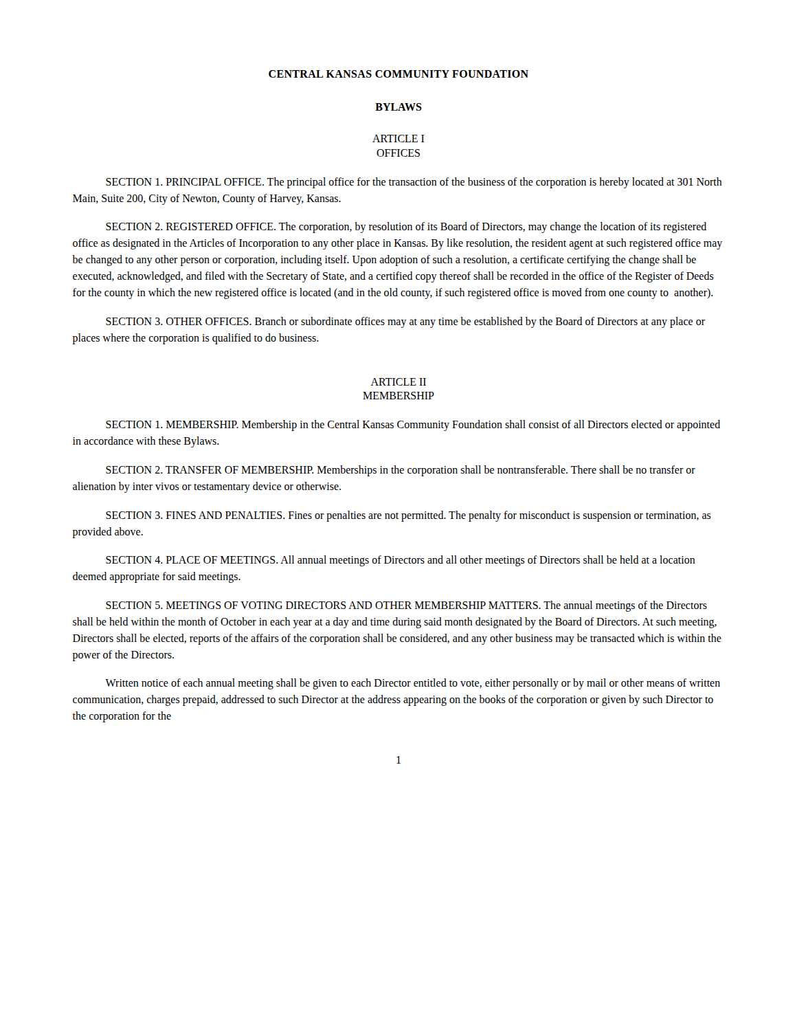CENTRAL KANSAS COMMUNITY FOUNDATION
BYLAWS
ARTICLE I
OFFICES
SECTION 1. PRINCIPAL OFFICE. The principal office for the transaction of the business of the corporation is hereby located at 301 North Main, Suite 200, City of Newton, County of Harvey, Kansas.
SECTION 2. REGISTERED OFFICE. The corporation, by resolution of its Board of Directors, may change the location of its registered office as designated in the Articles of Incorporation to any other place in Kansas. By like resolution, the resident agent at such registered office may be changed to any other person or corporation, including itself. Upon adoption of such a resolution, a certificate certifying the change shall be executed, acknowledged, and filed with the Secretary of State, and a certified copy thereof shall be recorded in the office of the Register of Deeds for the county in which the new registered office is located (and in the old county, if such registered office is moved from one county to another).
SECTION 3. OTHER OFFICES. Branch or subordinate offices may at any time be established by the Board of Directors at any place or places where the corporation is qualified to do business.
ARTICLE II
MEMBERSHIP
SECTION 1. MEMBERSHIP. Membership in the Central Kansas Community Foundation shall consist of all Directors elected or appointed in accordance with these Bylaws.
SECTION 2. TRANSFER OF MEMBERSHIP. Memberships in the corporation shall be nontransferable. There shall be no transfer or alienation by inter vivos or testamentary device or otherwise.
SECTION 3. FINES AND PENALTIES. Fines or penalties are not permitted. The penalty for misconduct is suspension or termination, as provided above.
SECTION 4. PLACE OF MEETINGS. All annual meetings of Directors and all other meetings of Directors shall be held at a location deemed appropriate for said meetings.
SECTION 5. MEETINGS OF VOTING DIRECTORS AND OTHER MEMBERSHIP MATTERS. The annual meetings of the Directors shall be held within the month of October in each year at a day and time during said month designated by the Board of Directors. At such meeting, Directors shall be elected, reports of the affairs of the corporation shall be considered, and any other business may be transacted which is within the power of the Directors.
Written notice of each annual meeting shall be given to each Director entitled to vote, either personally or by mail or other means of written communication, charges prepaid, addressed to such Director at the address appearing on the books of the corporation or given by such Director to the corporation for the
1